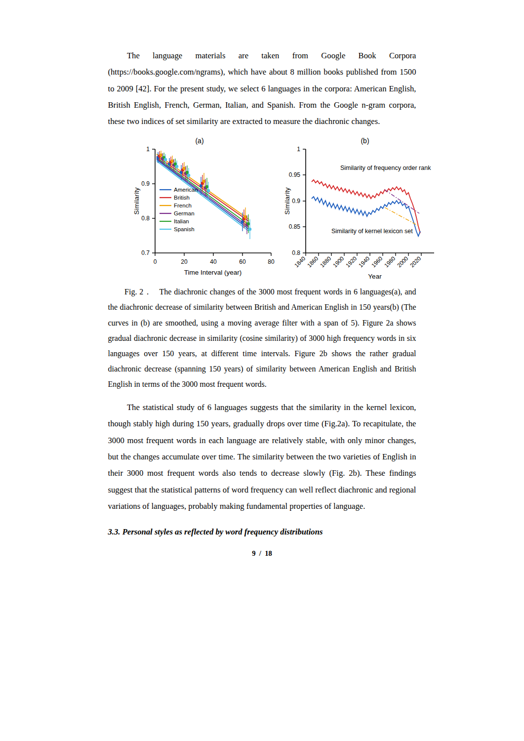The language materials are taken from Google Book Corpora (https://books.google.com/ngrams), which have about 8 million books published from 1500 to 2009 [42]. For the present study, we select 6 languages in the corpora: American English, British English, French, German, Italian, and Spanish. From the Google n-gram corpora, these two indices of set similarity are extracted to measure the diachronic changes.
(a) 1 0.9 0.8 0.7 0 20 40 60 80 Time Interval (year) Similarity American British French German Italian Spanish (b) 1 0.95 0.9 0.85 0.8 Similarity 1840 1860 1880 1900 1920 1940 1960 1980 2000 2020 Year Similarity of frequency order rank Similarity of kernel lexicon set
Fig. 2． The diachronic changes of the 3000 most frequent words in 6 languages(a), and the diachronic decrease of similarity between British and American English in 150 years(b) (The curves in (b) are smoothed, using a moving average filter with a span of 5). Figure 2a shows gradual diachronic decrease in similarity (cosine similarity) of 3000 high frequency words in six languages over 150 years, at different time intervals. Figure 2b shows the rather gradual diachronic decrease (spanning 150 years) of similarity between American English and British English in terms of the 3000 most frequent words.
The statistical study of 6 languages suggests that the similarity in the kernel lexicon, though stably high during 150 years, gradually drops over time (Fig.2a). To recapitulate, the 3000 most frequent words in each language are relatively stable, with only minor changes, but the changes accumulate over time. The similarity between the two varieties of English in their 3000 most frequent words also tends to decrease slowly (Fig. 2b). These findings suggest that the statistical patterns of word frequency can well reflect diachronic and regional variations of languages, probably making fundamental properties of language.
3.3. Personal styles as reflected by word frequency distributions
9 / 18